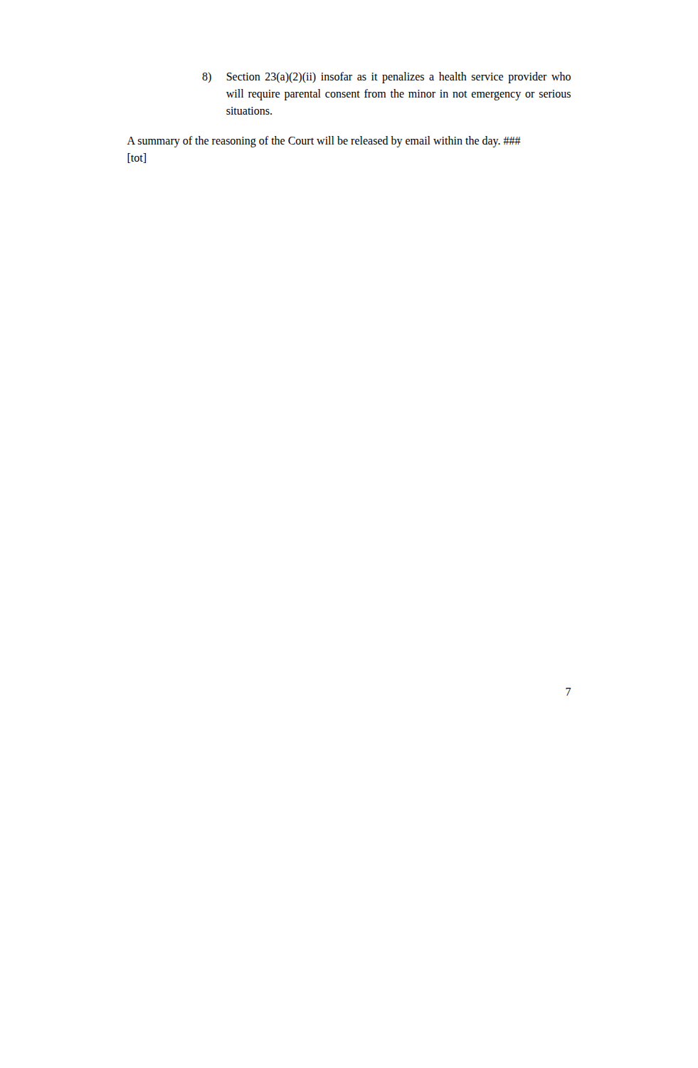8) Section 23(a)(2)(ii) insofar as it penalizes a health service provider who will require parental consent from the minor in not emergency or serious situations.
A summary of the reasoning of the Court will be released by email within the day. ###
[tot]
7